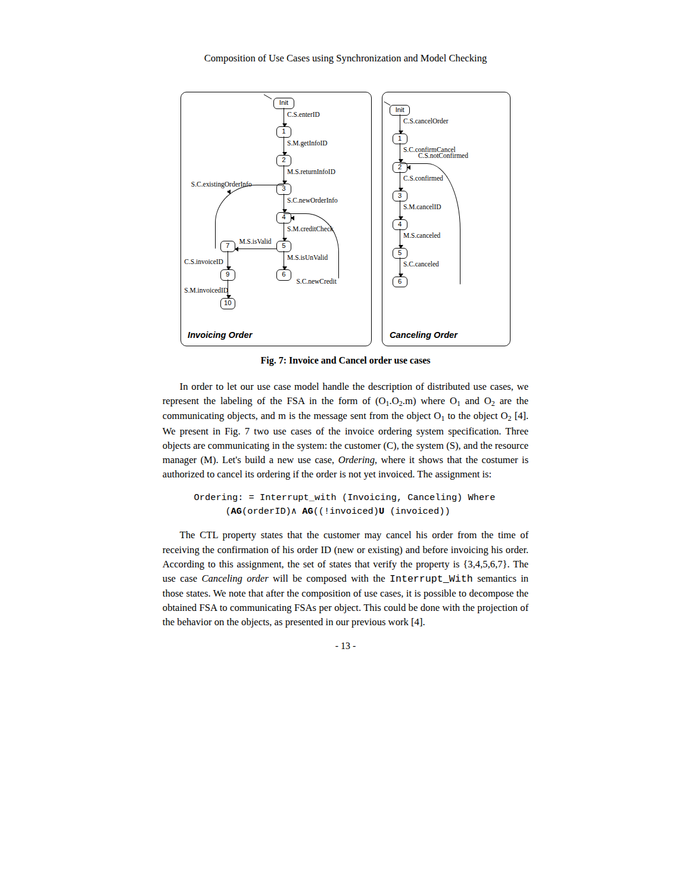Composition of Use Cases using Synchronization and Model Checking
Init
C.S.enterID
1
S.M.getInfoID
2
M.S.returnInfoID
3
S.C.newOrderInfo
4
S.M.creditCheck
5
M.S.isUnValid
6
M.S.isValid
7
S.C.existingOrderInfo
C.S.invoiceID
9
S.M.invoicedID
10
S.C.newCredit
Invoicing Order
Init
C.S.cancelOrder
1
S.C.confirmCancel
2
C.S.confirmed
3
S.M.cancelID
4
M.S.canceled
5
S.C.canceled
6
C.S.notConfirmed
Canceling Order
Fig. 7: Invoice and Cancel order use cases
In order to let our use case model handle the description of distributed use cases, we represent the labeling of the FSA in the form of (O1.O2.m) where O1 and O2 are the communicating objects, and m is the message sent from the object O1 to the object O2 [4]. We present in Fig. 7 two use cases of the invoice ordering system specification. Three objects are communicating in the system: the customer (C), the system (S), and the resource manager (M). Let's build a new use case, Ordering, where it shows that the costumer is authorized to cancel its ordering if the order is not yet invoiced. The assignment is:
Ordering: = Interrupt_with (Invoicing, Canceling) Where
(AG(orderID)∧ AG((!invoiced)U (invoiced))
The CTL property states that the customer may cancel his order from the time of receiving the confirmation of his order ID (new or existing) and before invoicing his order. According to this assignment, the set of states that verify the property is {3,4,5,6,7}. The use case Canceling order will be composed with the Interrupt_With semantics in those states. We note that after the composition of use cases, it is possible to decompose the obtained FSA to communicating FSAs per object. This could be done with the projection of the behavior on the objects, as presented in our previous work [4].
- 13 -